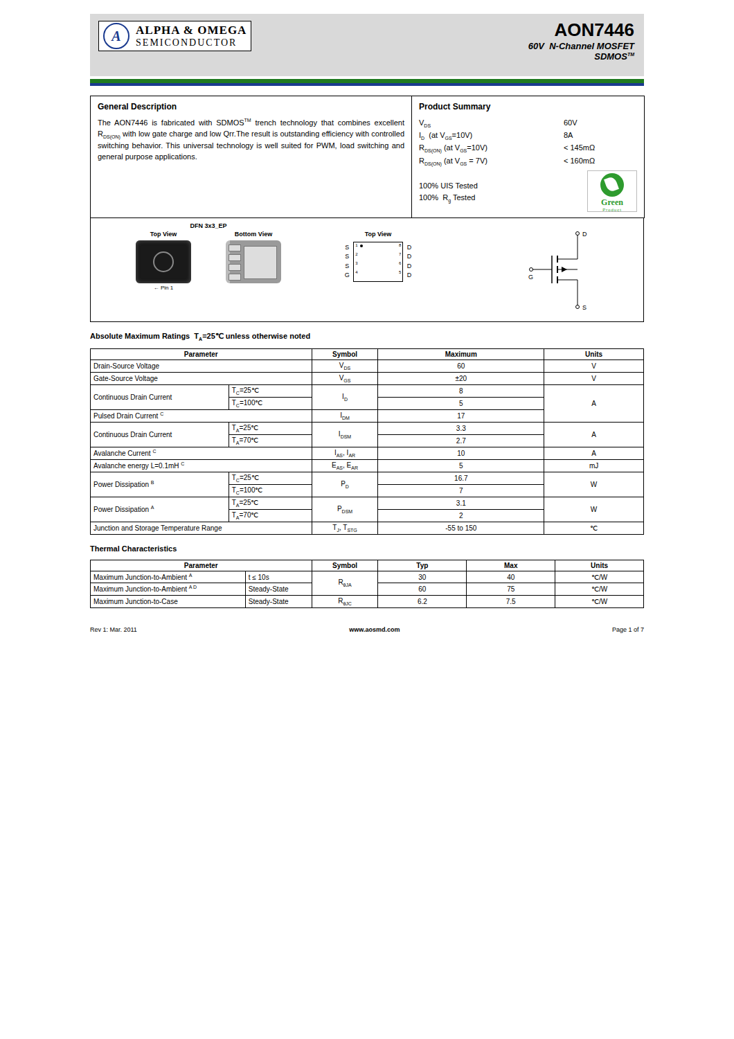ALPHA & OMEGA
SEMICONDUCTOR
AON7446
60V N-Channel MOSFET
SDMOSTM
General Description
The AON7446 is fabricated with SDMOSTM trench technology that combines excellent RDS(ON) with low gate charge and low Qrr.The result is outstanding efficiency with controlled switching behavior. This universal technology is well suited for PWM, load switching and general purpose applications.
Product Summary
| V DS | 60V |
| I D (at V GS =10V) | 8A |
| R DS(ON) (at V GS =10V) | < 145mΩ |
| R DS(ON) (at V GS = 7V) | < 160mΩ |
100% UIS Tested
100% Rg Tested
Green
Product
DFN 3x3_EP
Top View
← Pin 1
Bottom View
Top View
S
S
S
G 1 2 3 4 5 6 7 8 D
D
D
D
D S G
Absolute Maximum Ratings TA=25℃ unless otherwise noted
| Parameter | Symbol | Maximum | Units |
| --- | --- | --- | --- |
| Drain-Source Voltage | V DS | 60 | V |
| Gate-Source Voltage | V GS | ±20 | V |
| Continuous Drain Current | T C =25℃ | I D | 8 | A |
| T C =100℃ | 5 |
| Pulsed Drain Current C | I DM | 17 |
| Continuous Drain Current | T A =25℃ | I DSM | 3.3 | A |
| T A =70℃ | 2.7 |
| Avalanche Current C | I AS , I AR | 10 | A |
| Avalanche energy L=0.1mH C | E AS , E AR | 5 | mJ |
| Power Dissipation B | T C =25℃ | P D | 16.7 | W |
| T C =100℃ | 7 |
| Power Dissipation A | T A =25℃ | P DSM | 3.1 | W |
| T A =70℃ | 2 |
| Junction and Storage Temperature Range | T J , T STG | -55 to 150 | ℃ |
Thermal Characteristics
| Parameter | Symbol | Typ | Max | Units |
| --- | --- | --- | --- | --- |
| Maximum Junction-to-Ambient A | t ≤ 10s | R θJA | 30 | 40 | ℃/W |
| Maximum Junction-to-Ambient A D | Steady-State | 60 | 75 | ℃/W |
| Maximum Junction-to-Case | Steady-State | R θJC | 6.2 | 7.5 | ℃/W |
Rev 1: Mar. 2011
www.aosmd.com
Page 1 of 7